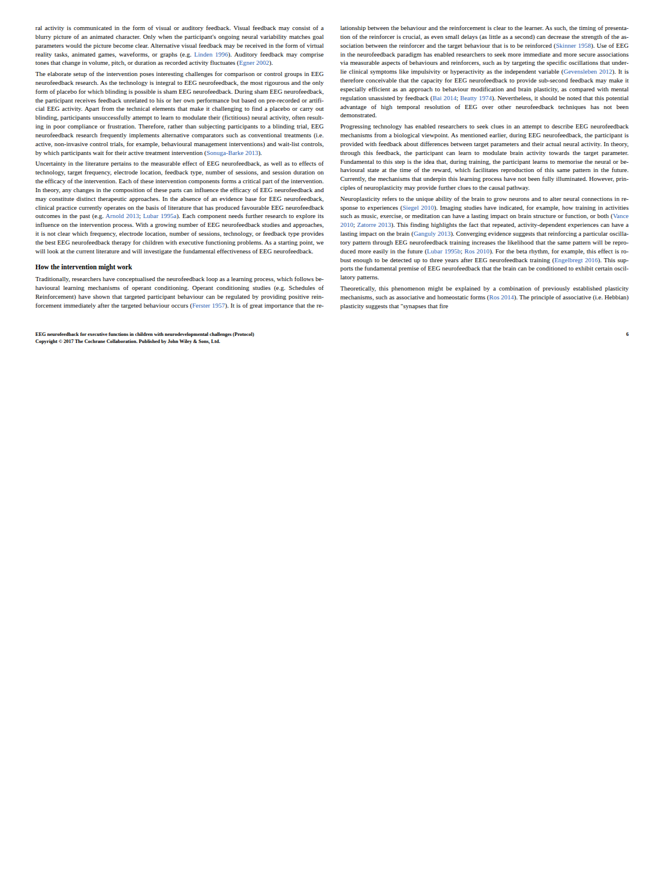ral activity is communicated in the form of visual or auditory feedback. Visual feedback may consist of a blurry picture of an animated character. Only when the participant's ongoing neural variability matches goal parameters would the picture become clear. Alternative visual feedback may be received in the form of virtual reality tasks, animated games, waveforms, or graphs (e.g. Linden 1996). Auditory feedback may comprise tones that change in volume, pitch, or duration as recorded activity fluctuates (Egner 2002).
The elaborate setup of the intervention poses interesting challenges for comparison or control groups in EEG neurofeedback research. As the technology is integral to EEG neurofeedback, the most rigourous and the only form of placebo for which blinding is possible is sham EEG neurofeedback. During sham EEG neurofeedback, the participant receives feedback unrelated to his or her own performance but based on pre-recorded or artificial EEG activity. Apart from the technical elements that make it challenging to find a placebo or carry out blinding, participants unsuccessfully attempt to learn to modulate their (fictitious) neural activity, often resulting in poor compliance or frustration. Therefore, rather than subjecting participants to a blinding trial, EEG neurofeedback research frequently implements alternative comparators such as conventional treatments (i.e. active, non-invasive control trials, for example, behavioural management interventions) and wait-list controls, by which participants wait for their active treatment intervention (Sonuga-Barke 2013).
Uncertainty in the literature pertains to the measurable effect of EEG neurofeedback, as well as to effects of technology, target frequency, electrode location, feedback type, number of sessions, and session duration on the efficacy of the intervention. Each of these intervention components forms a critical part of the intervention. In theory, any changes in the composition of these parts can influence the efficacy of EEG neurofeedback and may constitute distinct therapeutic approaches. In the absence of an evidence base for EEG neurofeedback, clinical practice currently operates on the basis of literature that has produced favourable EEG neurofeedback outcomes in the past (e.g. Arnold 2013; Lubar 1995a). Each component needs further research to explore its influence on the intervention process. With a growing number of EEG neurofeedback studies and approaches, it is not clear which frequency, electrode location, number of sessions, technology, or feedback type provides the best EEG neurofeedback therapy for children with executive functioning problems. As a starting point, we will look at the current literature and will investigate the fundamental effectiveness of EEG neurofeedback.
How the intervention might work
Traditionally, researchers have conceptualised the neurofeedback loop as a learning process, which follows behavioural learning mechanisms of operant conditioning. Operant conditioning studies (e.g. Schedules of Reinforcement) have shown that targeted participant behaviour can be regulated by providing positive reinforcement immediately after the targeted behaviour occurs (Ferster 1957). It is of great importance that the relationship between the behaviour and the reinforcement is clear to the learner. As such, the timing of presentation of the reinforcer is crucial, as even small delays (as little as a second) can decrease the strength of the association between the reinforcer and the target behaviour that is to be reinforced (Skinner 1958). Use of EEG in the neurofeedback paradigm has enabled researchers to seek more immediate and more secure associations via measurable aspects of behaviours and reinforcers, such as by targeting the specific oscillations that underlie clinical symptoms like impulsivity or hyperactivity as the independent variable (Gevensleben 2012). It is therefore conceivable that the capacity for EEG neurofeedback to provide sub-second feedback may make it especially efficient as an approach to behaviour modification and brain plasticity, as compared with mental regulation unassisted by feedback (Bai 2014; Beatty 1974). Nevertheless, it should be noted that this potential advantage of high temporal resolution of EEG over other neurofeedback techniques has not been demonstrated.
Progressing technology has enabled researchers to seek clues in an attempt to describe EEG neurofeedback mechanisms from a biological viewpoint. As mentioned earlier, during EEG neurofeedback, the participant is provided with feedback about differences between target parameters and their actual neural activity. In theory, through this feedback, the participant can learn to modulate brain activity towards the target parameter. Fundamental to this step is the idea that, during training, the participant learns to memorise the neural or behavioural state at the time of the reward, which facilitates reproduction of this same pattern in the future. Currently, the mechanisms that underpin this learning process have not been fully illuminated. However, principles of neuroplasticity may provide further clues to the causal pathway.
Neuroplasticity refers to the unique ability of the brain to grow neurons and to alter neural connections in response to experiences (Siegel 2010). Imaging studies have indicated, for example, how training in activities such as music, exercise, or meditation can have a lasting impact on brain structure or function, or both (Vance 2010; Zatorre 2013). This finding highlights the fact that repeated, activity-dependent experiences can have a lasting impact on the brain (Ganguly 2013). Converging evidence suggests that reinforcing a particular oscillatory pattern through EEG neurofeedback training increases the likelihood that the same pattern will be reproduced more easily in the future (Lubar 1995b; Ros 2010). For the beta rhythm, for example, this effect is robust enough to be detected up to three years after EEG neurofeedback training (Engelbregt 2016). This supports the fundamental premise of EEG neurofeedback that the brain can be conditioned to exhibit certain oscillatory patterns.
Theoretically, this phenomenon might be explained by a combination of previously established plasticity mechanisms, such as associative and homeostatic forms (Ros 2014). The principle of associative (i.e. Hebbian) plasticity suggests that "synapses that fire
6 EEG neurofeedback for executive functions in children with neurodevelopmental challenges (Protocol) Copyright © 2017 The Cochrane Collaboration. Published by John Wiley & Sons, Ltd.